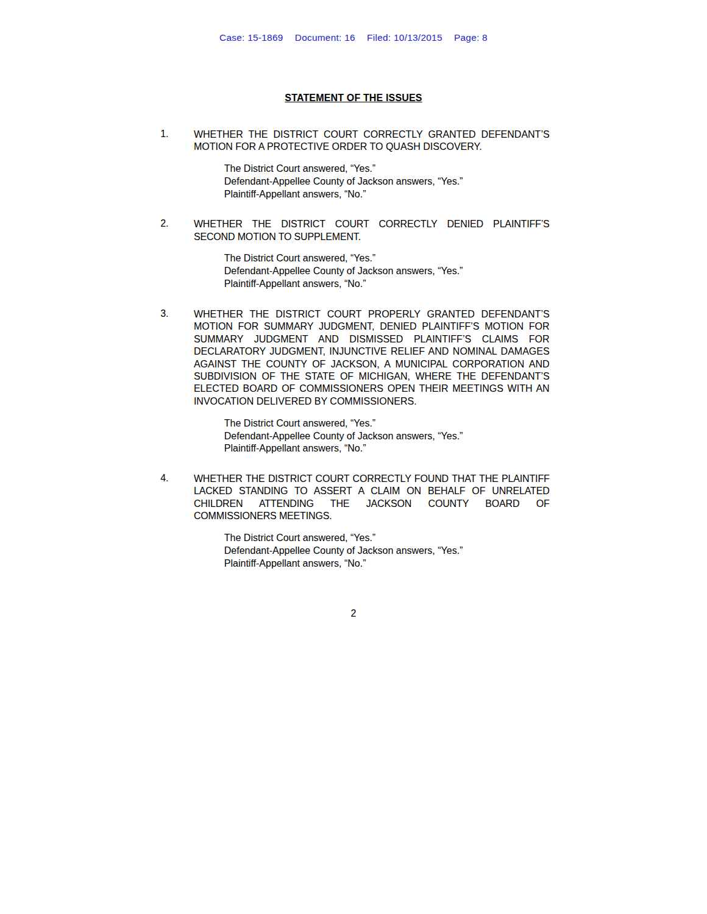Case: 15-1869 Document: 16 Filed: 10/13/2015 Page: 8
STATEMENT OF THE ISSUES
1.
WHETHER THE DISTRICT COURT CORRECTLY GRANTED DEFENDANT’S MOTION FOR A PROTECTIVE ORDER TO QUASH DISCOVERY.
The District Court answered, “Yes.”
Defendant-Appellee County of Jackson answers, “Yes.”
Plaintiff-Appellant answers, “No.”
2.
WHETHER THE DISTRICT COURT CORRECTLY DENIED PLAINTIFF’S SECOND MOTION TO SUPPLEMENT.
The District Court answered, “Yes.”
Defendant-Appellee County of Jackson answers, “Yes.”
Plaintiff-Appellant answers, “No.”
3.
WHETHER THE DISTRICT COURT PROPERLY GRANTED DEFENDANT’S MOTION FOR SUMMARY JUDGMENT, DENIED PLAINTIFF’S MOTION FOR SUMMARY JUDGMENT AND DISMISSED PLAINTIFF’S CLAIMS FOR DECLARATORY JUDGMENT, INJUNCTIVE RELIEF AND NOMINAL DAMAGES AGAINST THE COUNTY OF JACKSON, A MUNICIPAL CORPORATION AND SUBDIVISION OF THE STATE OF MICHIGAN, WHERE THE DEFENDANT’S ELECTED BOARD OF COMMISSIONERS OPEN THEIR MEETINGS WITH AN INVOCATION DELIVERED BY COMMISSIONERS.
The District Court answered, “Yes.”
Defendant-Appellee County of Jackson answers, “Yes.”
Plaintiff-Appellant answers, “No.”
4.
WHETHER THE DISTRICT COURT CORRECTLY FOUND THAT THE PLAINTIFF LACKED STANDING TO ASSERT A CLAIM ON BEHALF OF UNRELATED CHILDREN ATTENDING THE JACKSON COUNTY BOARD OF COMMISSIONERS MEETINGS.
The District Court answered, “Yes.”
Defendant-Appellee County of Jackson answers, “Yes.”
Plaintiff-Appellant answers, “No.”
2